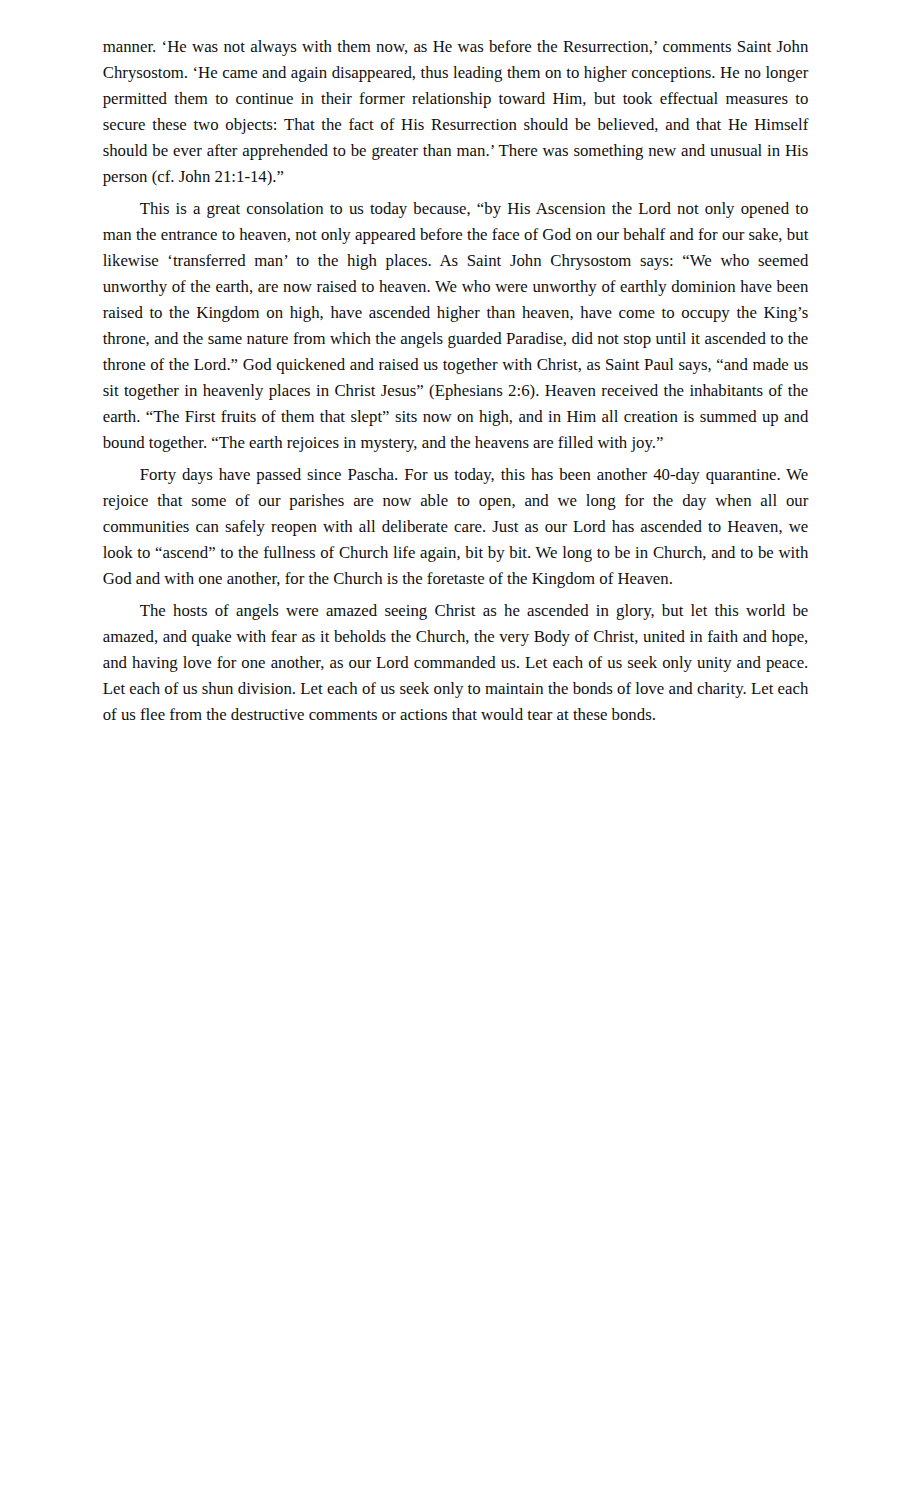manner. ‘He was not always with them now, as He was before the Resurrection,’ comments Saint John Chrysostom. ‘He came and again disappeared, thus leading them on to higher conceptions. He no longer permitted them to continue in their former relationship toward Him, but took effectual measures to secure these two objects: That the fact of His Resurrection should be believed, and that He Himself should be ever after apprehended to be greater than man.’ There was something new and unusual in His person (cf. John 21:1-14).”
This is a great consolation to us today because, “by His Ascension the Lord not only opened to man the entrance to heaven, not only appeared before the face of God on our behalf and for our sake, but likewise ‘transferred man’ to the high places. As Saint John Chrysostom says: “We who seemed unworthy of the earth, are now raised to heaven. We who were unworthy of earthly dominion have been raised to the Kingdom on high, have ascended higher than heaven, have come to occupy the King’s throne, and the same nature from which the angels guarded Paradise, did not stop until it ascended to the throne of the Lord.” God quickened and raised us together with Christ, as Saint Paul says, “and made us sit together in heavenly places in Christ Jesus” (Ephesians 2:6). Heaven received the inhabitants of the earth. “The First fruits of them that slept” sits now on high, and in Him all creation is summed up and bound together. “The earth rejoices in mystery, and the heavens are filled with joy.”
Forty days have passed since Pascha. For us today, this has been another 40-day quarantine. We rejoice that some of our parishes are now able to open, and we long for the day when all our communities can safely reopen with all deliberate care. Just as our Lord has ascended to Heaven, we look to “ascend” to the fullness of Church life again, bit by bit. We long to be in Church, and to be with God and with one another, for the Church is the foretaste of the Kingdom of Heaven.
The hosts of angels were amazed seeing Christ as he ascended in glory, but let this world be amazed, and quake with fear as it beholds the Church, the very Body of Christ, united in faith and hope, and having love for one another, as our Lord commanded us. Let each of us seek only unity and peace. Let each of us shun division. Let each of us seek only to maintain the bonds of love and charity. Let each of us flee from the destructive comments or actions that would tear at these bonds.